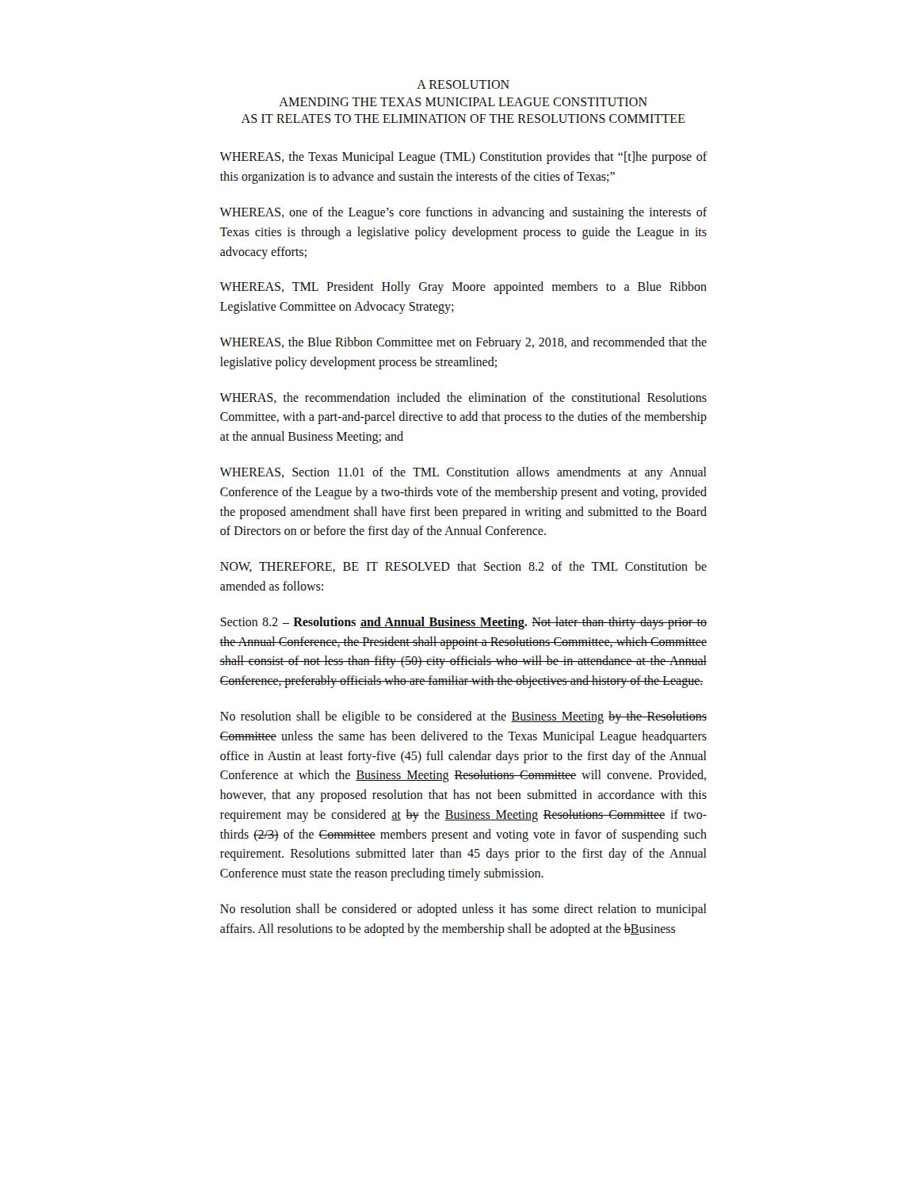A RESOLUTION
AMENDING THE TEXAS MUNICIPAL LEAGUE CONSTITUTION
AS IT RELATES TO THE ELIMINATION OF THE RESOLUTIONS COMMITTEE
WHEREAS, the Texas Municipal League (TML) Constitution provides that “[t]he purpose of this organization is to advance and sustain the interests of the cities of Texas;”
WHEREAS, one of the League’s core functions in advancing and sustaining the interests of Texas cities is through a legislative policy development process to guide the League in its advocacy efforts;
WHEREAS, TML President Holly Gray Moore appointed members to a Blue Ribbon Legislative Committee on Advocacy Strategy;
WHEREAS, the Blue Ribbon Committee met on February 2, 2018, and recommended that the legislative policy development process be streamlined;
WHERAS, the recommendation included the elimination of the constitutional Resolutions Committee, with a part-and-parcel directive to add that process to the duties of the membership at the annual Business Meeting; and
WHEREAS, Section 11.01 of the TML Constitution allows amendments at any Annual Conference of the League by a two-thirds vote of the membership present and voting, provided the proposed amendment shall have first been prepared in writing and submitted to the Board of Directors on or before the first day of the Annual Conference.
NOW, THEREFORE, BE IT RESOLVED that Section 8.2 of the TML Constitution be amended as follows:
Section 8.2 – Resolutions and Annual Business Meeting. Not later than thirty days prior to the Annual Conference, the President shall appoint a Resolutions Committee, which Committee shall consist of not less than fifty (50) city officials who will be in attendance at the Annual Conference, preferably officials who are familiar with the objectives and history of the League.
No resolution shall be eligible to be considered at the Business Meeting by the Resolutions Committee unless the same has been delivered to the Texas Municipal League headquarters office in Austin at least forty-five (45) full calendar days prior to the first day of the Annual Conference at which the Business Meeting Resolutions Committee will convene. Provided, however, that any proposed resolution that has not been submitted in accordance with this requirement may be considered at by the Business Meeting Resolutions Committee if two-thirds (2/3) of the Committee members present and voting vote in favor of suspending such requirement. Resolutions submitted later than 45 days prior to the first day of the Annual Conference must state the reason precluding timely submission.
No resolution shall be considered or adopted unless it has some direct relation to municipal affairs. All resolutions to be adopted by the membership shall be adopted at the bBusiness